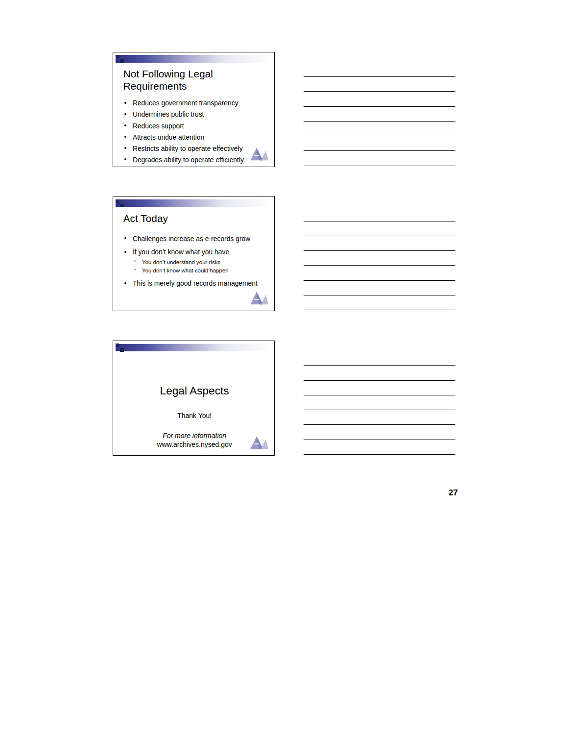Not Following Legal
Requirements
Reduces government transparency
Undermines public trust
Reduces support
Attracts undue attention
Restricts ability to operate effectively
Degrades ability to operate efficiently
Act Today
Challenges increase as e-records grow
If you don’t know what you have
You don’t understand your risks
You don’t know what could happen
This is merely good records management
Legal Aspects
Thank You!
For more information
www.archives.nysed.gov
27